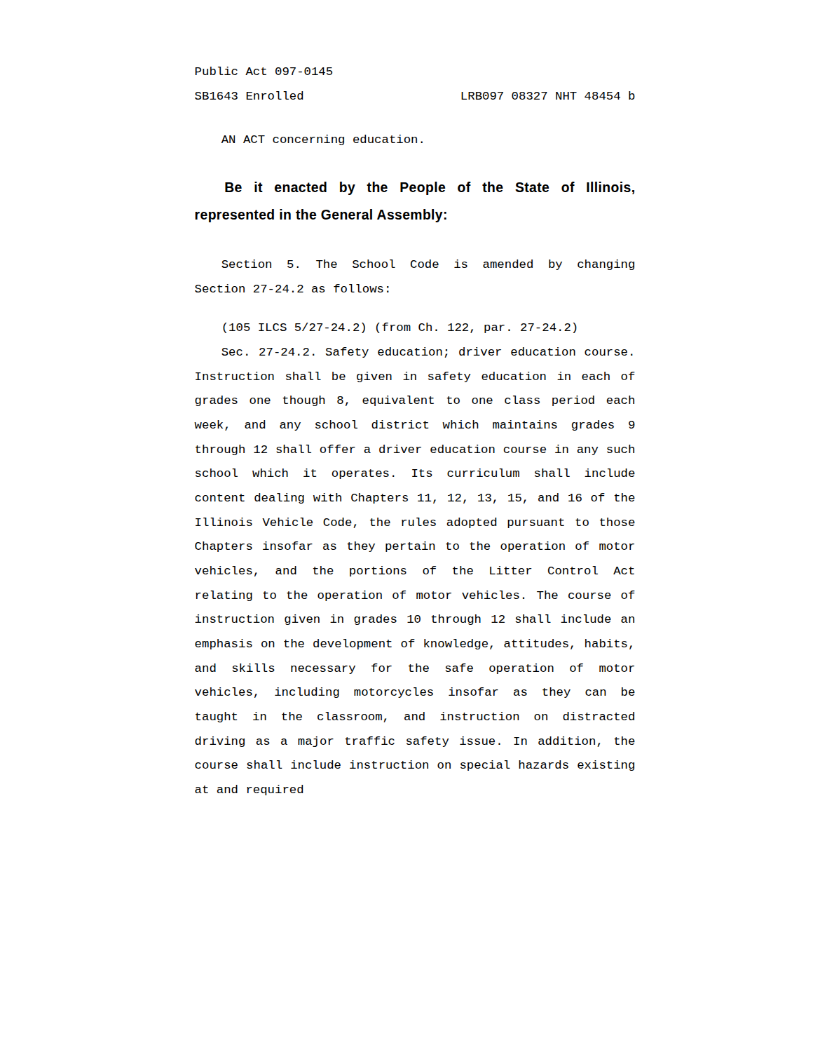Public Act 097-0145
SB1643 Enrolled LRB097 08327 NHT 48454 b
AN ACT concerning education.
Be it enacted by the People of the State of Illinois, represented in the General Assembly:
Section 5. The School Code is amended by changing Section 27-24.2 as follows:
(105 ILCS 5/27-24.2) (from Ch. 122, par. 27-24.2)
Sec. 27-24.2. Safety education; driver education course. Instruction shall be given in safety education in each of grades one though 8, equivalent to one class period each week, and any school district which maintains grades 9 through 12 shall offer a driver education course in any such school which it operates. Its curriculum shall include content dealing with Chapters 11, 12, 13, 15, and 16 of the Illinois Vehicle Code, the rules adopted pursuant to those Chapters insofar as they pertain to the operation of motor vehicles, and the portions of the Litter Control Act relating to the operation of motor vehicles. The course of instruction given in grades 10 through 12 shall include an emphasis on the development of knowledge, attitudes, habits, and skills necessary for the safe operation of motor vehicles, including motorcycles insofar as they can be taught in the classroom, and instruction on distracted driving as a major traffic safety issue. In addition, the course shall include instruction on special hazards existing at and required